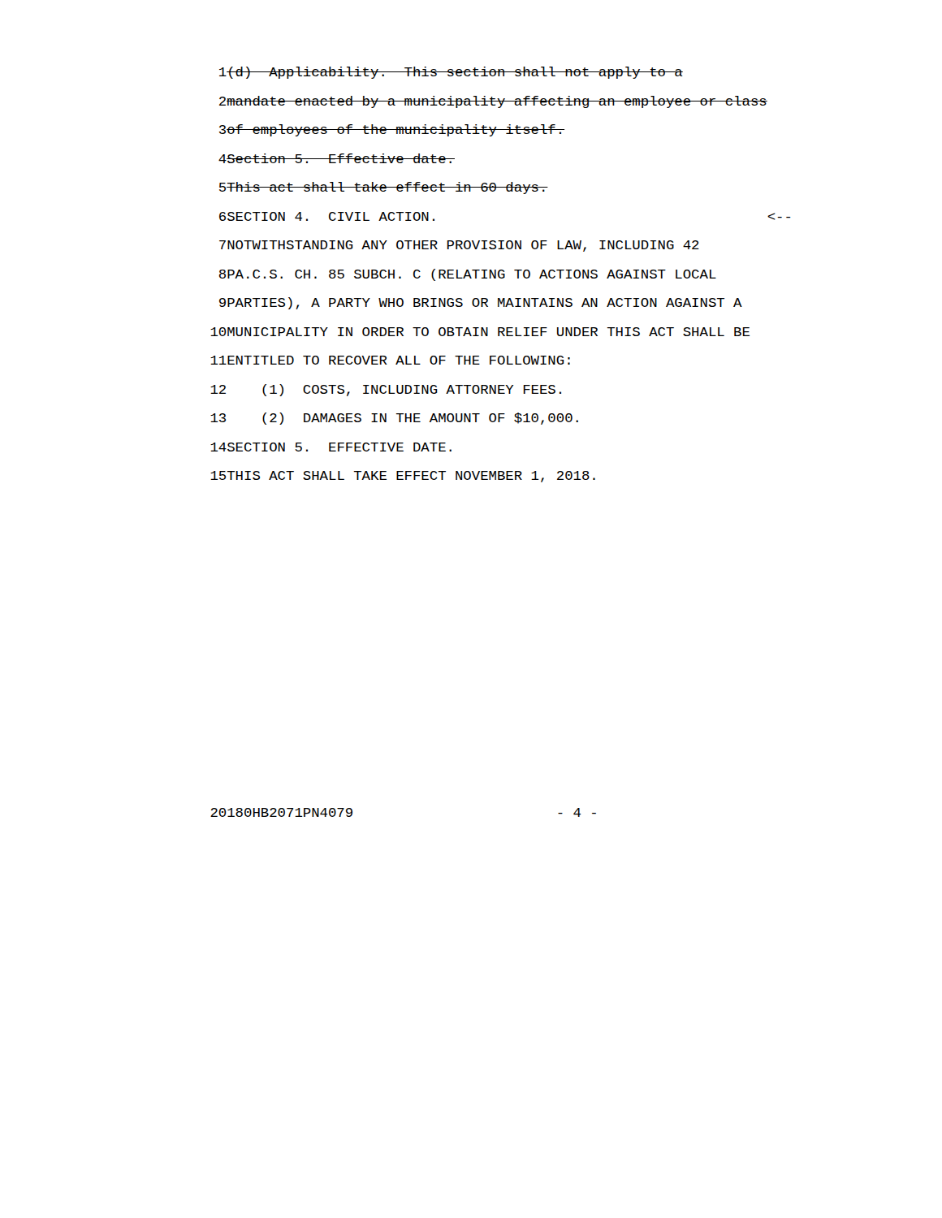| 1 | (d) Applicability. This section shall not apply to a | |
| 2 | mandate enacted by a municipality affecting an employee or class | |
| 3 | of employees of the municipality itself. | |
| 4 | Section 5. Effective date. | |
| 5 | This act shall take effect in 60 days. | |
| 6 | SECTION 4. CIVIL ACTION. | <-- |
| 7 | NOTWITHSTANDING ANY OTHER PROVISION OF LAW, INCLUDING 42 | |
| 8 | PA.C.S. CH. 85 SUBCH. C (RELATING TO ACTIONS AGAINST LOCAL | |
| 9 | PARTIES), A PARTY WHO BRINGS OR MAINTAINS AN ACTION AGAINST A | |
| 10 | MUNICIPALITY IN ORDER TO OBTAIN RELIEF UNDER THIS ACT SHALL BE | |
| 11 | ENTITLED TO RECOVER ALL OF THE FOLLOWING: | |
| 12 | (1) COSTS, INCLUDING ATTORNEY FEES. | |
| 13 | (2) DAMAGES IN THE AMOUNT OF $10,000. | |
| 14 | SECTION 5. EFFECTIVE DATE. | |
| 15 | THIS ACT SHALL TAKE EFFECT NOVEMBER 1, 2018. | |
20180HB2071PN4079- 4 -